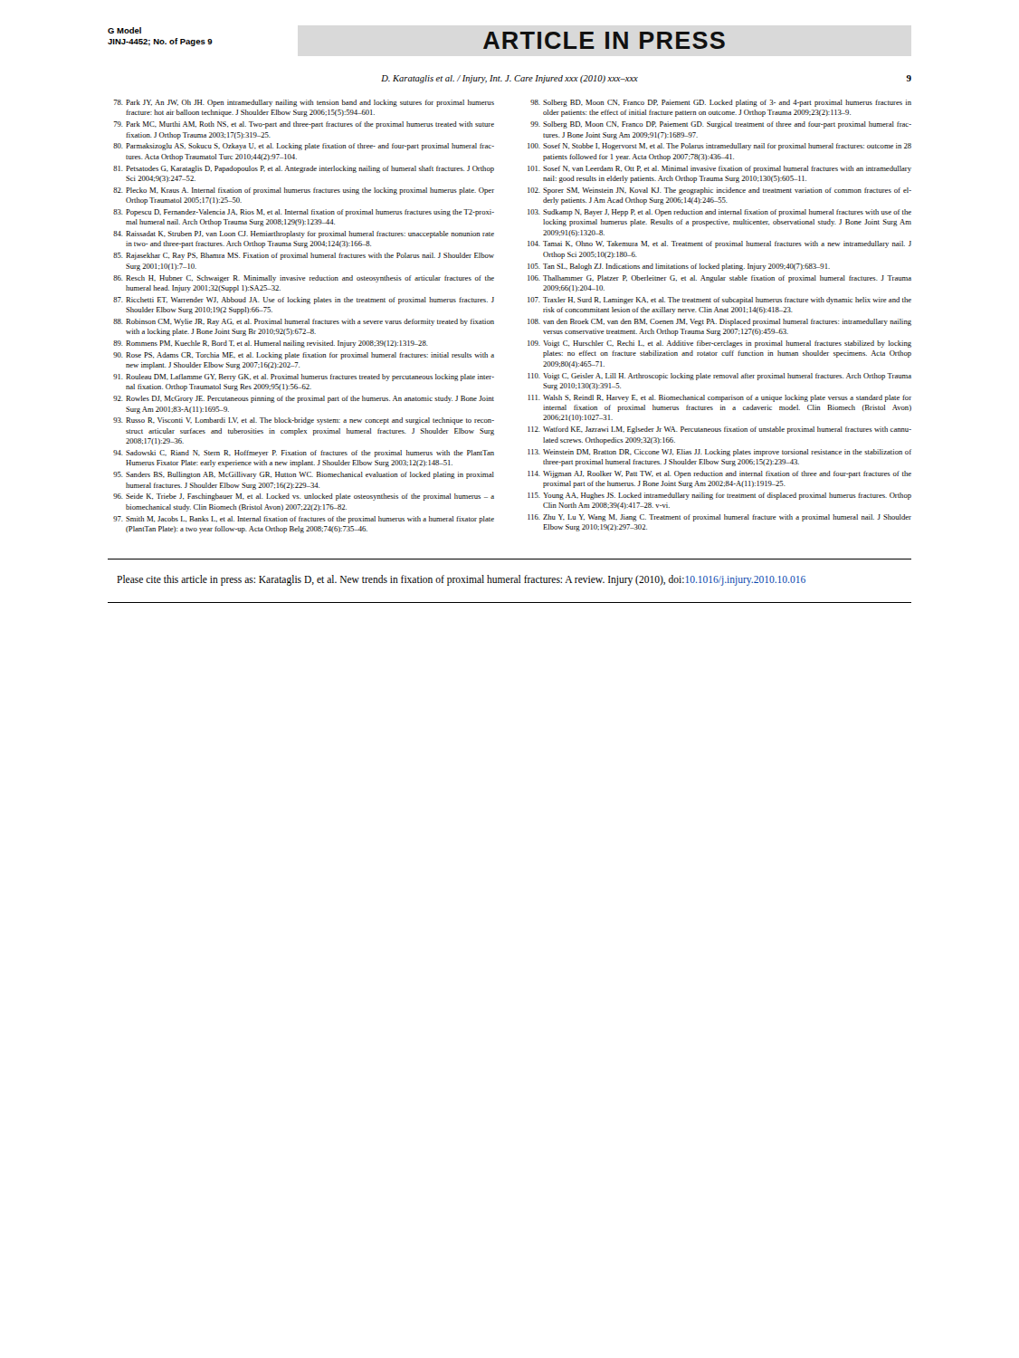G Model
JINJ-4452; No. of Pages 9
ARTICLE IN PRESS
D. Karataglis et al. / Injury, Int. J. Care Injured xxx (2010) xxx–xxx
9
78. Park JY, An JW, Oh JH. Open intramedullary nailing with tension band and locking sutures for proximal humerus fracture: hot air balloon technique. J Shoulder Elbow Surg 2006;15(5):594–601.
79. Park MC, Murthi AM, Roth NS, et al. Two-part and three-part fractures of the proximal humerus treated with suture fixation. J Orthop Trauma 2003;17(5):319–25.
80. Parmaksizoglu AS, Sokucu S, Ozkaya U, et al. Locking plate fixation of three- and four-part proximal humeral fractures. Acta Orthop Traumatol Turc 2010;44(2):97–104.
81. Petsatodes G, Karataglis D, Papadopoulos P, et al. Antegrade interlocking nailing of humeral shaft fractures. J Orthop Sci 2004;9(3):247–52.
82. Plecko M, Kraus A. Internal fixation of proximal humerus fractures using the locking proximal humerus plate. Oper Orthop Traumatol 2005;17(1):25–50.
83. Popescu D, Fernandez-Valencia JA, Rios M, et al. Internal fixation of proximal humerus fractures using the T2-proximal humeral nail. Arch Orthop Trauma Surg 2008;129(9):1239–44.
84. Raissadat K, Struben PJ, van Loon CJ. Hemiarthroplasty for proximal humeral fractures: unacceptable nonunion rate in two- and three-part fractures. Arch Orthop Trauma Surg 2004;124(3):166–8.
85. Rajasekhar C, Ray PS, Bhamra MS. Fixation of proximal humeral fractures with the Polarus nail. J Shoulder Elbow Surg 2001;10(1):7–10.
86. Resch H, Hubner C, Schwaiger R. Minimally invasive reduction and osteosynthesis of articular fractures of the humeral head. Injury 2001;32(Suppl 1):SA25–32.
87. Ricchetti ET, Warrender WJ, Abboud JA. Use of locking plates in the treatment of proximal humerus fractures. J Shoulder Elbow Surg 2010;19(2 Suppl):66–75.
88. Robinson CM, Wylie JR, Ray AG, et al. Proximal humeral fractures with a severe varus deformity treated by fixation with a locking plate. J Bone Joint Surg Br 2010;92(5):672–8.
89. Rommens PM, Kuechle R, Bord T, et al. Humeral nailing revisited. Injury 2008;39(12):1319–28.
90. Rose PS, Adams CR, Torchia ME, et al. Locking plate fixation for proximal humeral fractures: initial results with a new implant. J Shoulder Elbow Surg 2007;16(2):202–7.
91. Rouleau DM, Laflamme GY, Berry GK, et al. Proximal humerus fractures treated by percutaneous locking plate internal fixation. Orthop Traumatol Surg Res 2009;95(1):56–62.
92. Rowles DJ, McGrory JE. Percutaneous pinning of the proximal part of the humerus. An anatomic study. J Bone Joint Surg Am 2001;83-A(11):1695–9.
93. Russo R, Visconti V, Lombardi LV, et al. The block-bridge system: a new concept and surgical technique to reconstruct articular surfaces and tuberosities in complex proximal humeral fractures. J Shoulder Elbow Surg 2008;17(1):29–36.
94. Sadowski C, Riand N, Stern R, Hoffmeyer P. Fixation of fractures of the proximal humerus with the PlantTan Humerus Fixator Plate: early experience with a new implant. J Shoulder Elbow Surg 2003;12(2):148–51.
95. Sanders BS, Bullington AB, McGillivary GR, Hutton WC. Biomechanical evaluation of locked plating in proximal humeral fractures. J Shoulder Elbow Surg 2007;16(2):229–34.
96. Seide K, Triebe J, Faschingbauer M, et al. Locked vs. unlocked plate osteosynthesis of the proximal humerus – a biomechanical study. Clin Biomech (Bristol Avon) 2007;22(2):176–82.
97. Smith M, Jacobs L, Banks L, et al. Internal fixation of fractures of the proximal humerus with a humeral fixator plate (PlantTan Plate): a two year follow-up. Acta Orthop Belg 2008;74(6):735–46.
98. Solberg BD, Moon CN, Franco DP, Paiement GD. Locked plating of 3- and 4-part proximal humerus fractures in older patients: the effect of initial fracture pattern on outcome. J Orthop Trauma 2009;23(2):113–9.
99. Solberg BD, Moon CN, Franco DP, Paiement GD. Surgical treatment of three and four-part proximal humeral fractures. J Bone Joint Surg Am 2009;91(7):1689–97.
100. Sosef N, Stobbe I, Hogervorst M, et al. The Polarus intramedullary nail for proximal humeral fractures: outcome in 28 patients followed for 1 year. Acta Orthop 2007;78(3):436–41.
101. Sosef N, van Leerdam R, Ott P, et al. Minimal invasive fixation of proximal humeral fractures with an intramedullary nail: good results in elderly patients. Arch Orthop Trauma Surg 2010;130(5):605–11.
102. Sporer SM, Weinstein JN, Koval KJ. The geographic incidence and treatment variation of common fractures of elderly patients. J Am Acad Orthop Surg 2006;14(4):246–55.
103. Sudkamp N, Bayer J, Hepp P, et al. Open reduction and internal fixation of proximal humeral fractures with use of the locking proximal humerus plate. Results of a prospective, multicenter, observational study. J Bone Joint Surg Am 2009;91(6):1320–8.
104. Tamai K, Ohno W, Takemura M, et al. Treatment of proximal humeral fractures with a new intramedullary nail. J Orthop Sci 2005;10(2):180–6.
105. Tan SL, Balogh ZJ. Indications and limitations of locked plating. Injury 2009;40(7):683–91.
106. Thalhammer G, Platzer P, Oberleitner G, et al. Angular stable fixation of proximal humeral fractures. J Trauma 2009;66(1):204–10.
107. Traxler H, Surd R, Laminger KA, et al. The treatment of subcapital humerus fracture with dynamic helix wire and the risk of concommitant lesion of the axillary nerve. Clin Anat 2001;14(6):418–23.
108. van den Broek CM, van den BM, Coenen JM, Vegt PA. Displaced proximal humeral fractures: intramedullary nailing versus conservative treatment. Arch Orthop Trauma Surg 2007;127(6):459–63.
109. Voigt C, Hurschler C, Rechi L, et al. Additive fiber-cerclages in proximal humeral fractures stabilized by locking plates: no effect on fracture stabilization and rotator cuff function in human shoulder specimens. Acta Orthop 2009;80(4):465–71.
110. Voigt C, Geisler A, Lill H. Arthroscopic locking plate removal after proximal humeral fractures. Arch Orthop Trauma Surg 2010;130(3):391–5.
111. Walsh S, Reindl R, Harvey E, et al. Biomechanical comparison of a unique locking plate versus a standard plate for internal fixation of proximal humerus fractures in a cadaveric model. Clin Biomech (Bristol Avon) 2006;21(10):1027–31.
112. Watford KE, Jazrawi LM, Eglseder Jr WA. Percutaneous fixation of unstable proximal humeral fractures with cannulated screws. Orthopedics 2009;32(3):166.
113. Weinstein DM, Bratton DR, Ciccone WJ, Elias JJ. Locking plates improve torsional resistance in the stabilization of three-part proximal humeral fractures. J Shoulder Elbow Surg 2006;15(2):239–43.
114. Wijgman AJ, Roolker W, Patt TW, et al. Open reduction and internal fixation of three and four-part fractures of the proximal part of the humerus. J Bone Joint Surg Am 2002;84-A(11):1919–25.
115. Young AA, Hughes JS. Locked intramedullary nailing for treatment of displaced proximal humerus fractures. Orthop Clin North Am 2008;39(4):417–28. v-vi.
116. Zhu Y, Lu Y, Wang M, Jiang C. Treatment of proximal humeral fracture with a proximal humeral nail. J Shoulder Elbow Surg 2010;19(2):297–302.
Please cite this article in press as: Karataglis D, et al. New trends in fixation of proximal humeral fractures: A review. Injury (2010), doi:10.1016/j.injury.2010.10.016